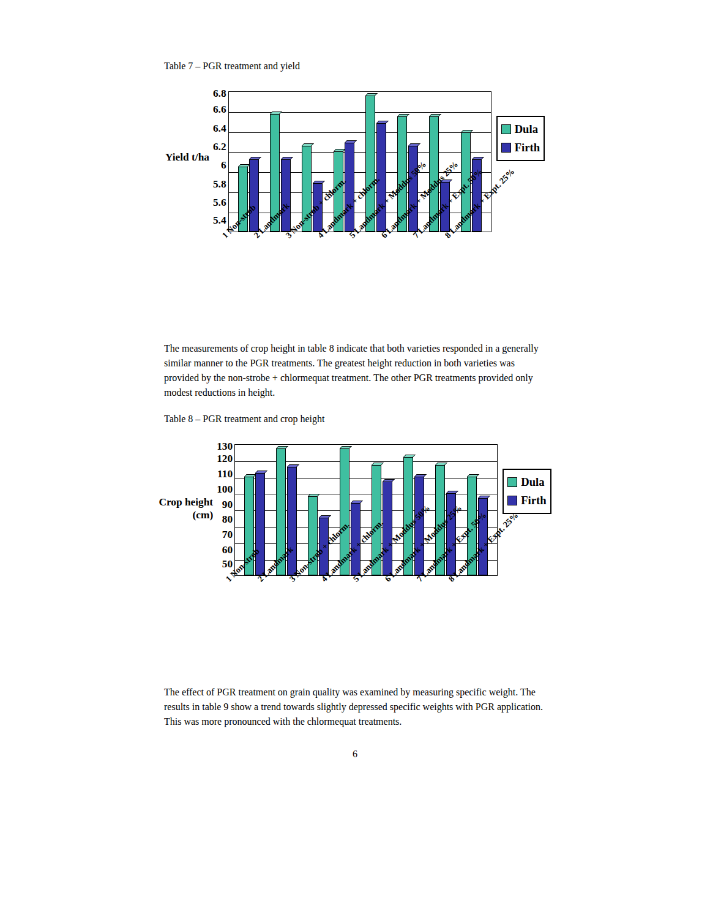Table 7 – PGR treatment and yield
Yield t/ha
6.8 6.6 6.4 6.2 6 5.8 5.6 5.4
Dula
Firth
1 Non-strob 2 Landmark 3 Non-strob + chlorm. 4 Landmark + chlorm. 5 Landmark + Moddus 50% 6 Landmark + Moddus 25% 7 Landmark + Expt. 50% 8 Landmark + Expt. 25%
The measurements of crop height in table 8 indicate that both varieties responded in a generally similar manner to the PGR treatments. The greatest height reduction in both varieties was provided by the non-strobe + chlormequat treatment. The other PGR treatments provided only modest reductions in height.
Table 8 – PGR treatment and crop height
Crop height
(cm)
130 120 110 100 90 80 70 60 50
Dula
Firth
1 Non-strob 2 Landmark 3 Non-strob + chlorm. 4 Landmark + chlorm. 5 Landmark + Moddus 50% 6 Landmark + Moddus 25% 7 Landmark + Expt. 50% 8 Landmark + Expt. 25%
The effect of PGR treatment on grain quality was examined by measuring specific weight. The results in table 9 show a trend towards slightly depressed specific weights with PGR application. This was more pronounced with the chlormequat treatments.
6